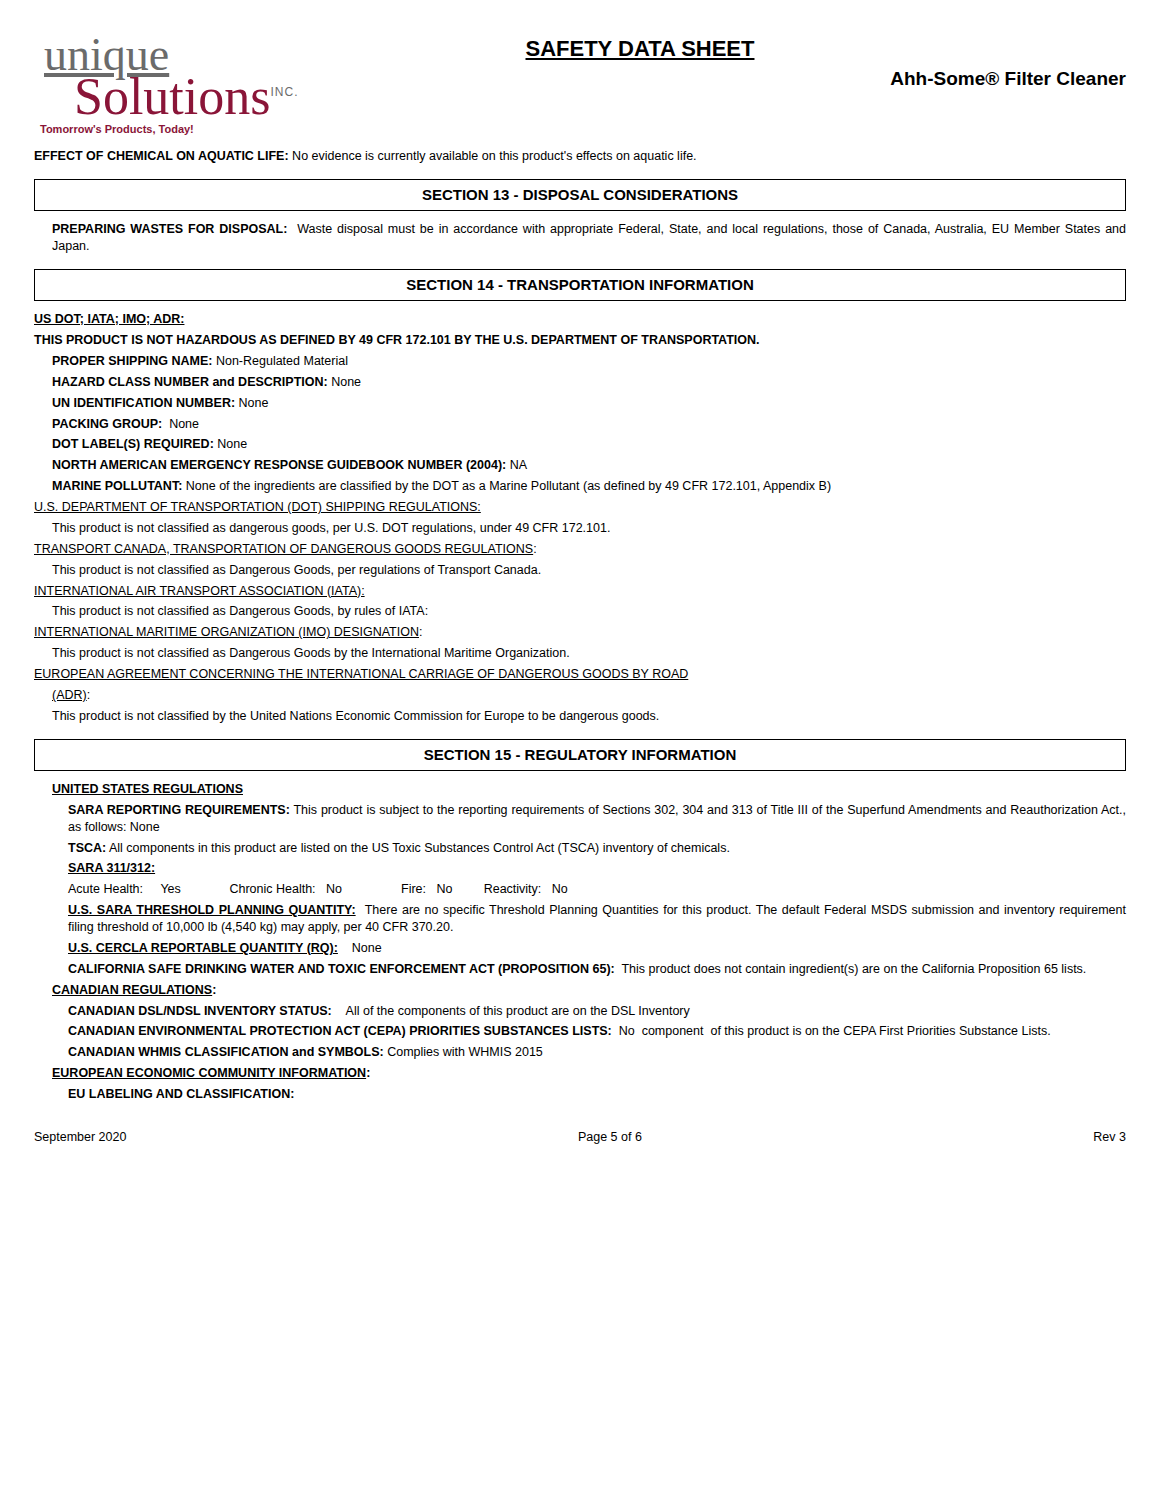unique
SolutionsINC.
Tomorrow's Products, Today!
SAFETY DATA SHEET
Ahh-Some® Filter Cleaner
EFFECT OF CHEMICAL ON AQUATIC LIFE: No evidence is currently available on this product's effects on aquatic life.
SECTION 13 - DISPOSAL CONSIDERATIONS
PREPARING WASTES FOR DISPOSAL: Waste disposal must be in accordance with appropriate Federal, State, and local regulations, those of Canada, Australia, EU Member States and Japan.
SECTION 14 - TRANSPORTATION INFORMATION
US DOT; IATA; IMO; ADR:
THIS PRODUCT IS NOT HAZARDOUS AS DEFINED BY 49 CFR 172.101 BY THE U.S. DEPARTMENT OF TRANSPORTATION.
PROPER SHIPPING NAME: Non-Regulated Material
HAZARD CLASS NUMBER and DESCRIPTION: None
UN IDENTIFICATION NUMBER: None
PACKING GROUP: None
DOT LABEL(S) REQUIRED: None
NORTH AMERICAN EMERGENCY RESPONSE GUIDEBOOK NUMBER (2004): NA
MARINE POLLUTANT: None of the ingredients are classified by the DOT as a Marine Pollutant (as defined by 49 CFR 172.101, Appendix B)
U.S. DEPARTMENT OF TRANSPORTATION (DOT) SHIPPING REGULATIONS:
This product is not classified as dangerous goods, per U.S. DOT regulations, under 49 CFR 172.101.
TRANSPORT CANADA, TRANSPORTATION OF DANGEROUS GOODS REGULATIONS:
This product is not classified as Dangerous Goods, per regulations of Transport Canada.
INTERNATIONAL AIR TRANSPORT ASSOCIATION (IATA):
This product is not classified as Dangerous Goods, by rules of IATA:
INTERNATIONAL MARITIME ORGANIZATION (IMO) DESIGNATION:
This product is not classified as Dangerous Goods by the International Maritime Organization.
EUROPEAN AGREEMENT CONCERNING THE INTERNATIONAL CARRIAGE OF DANGEROUS GOODS BY ROAD
(ADR):
This product is not classified by the United Nations Economic Commission for Europe to be dangerous goods.
SECTION 15 - REGULATORY INFORMATION
UNITED STATES REGULATIONS
SARA REPORTING REQUIREMENTS: This product is subject to the reporting requirements of Sections 302, 304 and 313 of Title III of the Superfund Amendments and Reauthorization Act., as follows: None
TSCA: All components in this product are listed on the US Toxic Substances Control Act (TSCA) inventory of chemicals.
SARA 311/312:
Acute Health: Yes Chronic Health: No Fire: No Reactivity: No
U.S. SARA THRESHOLD PLANNING QUANTITY: There are no specific Threshold Planning Quantities for this product. The default Federal MSDS submission and inventory requirement filing threshold of 10,000 lb (4,540 kg) may apply, per 40 CFR 370.20.
U.S. CERCLA REPORTABLE QUANTITY (RQ): None
CALIFORNIA SAFE DRINKING WATER AND TOXIC ENFORCEMENT ACT (PROPOSITION 65): This product does not contain ingredient(s) are on the California Proposition 65 lists.
CANADIAN REGULATIONS:
CANADIAN DSL/NDSL INVENTORY STATUS: All of the components of this product are on the DSL Inventory
CANADIAN ENVIRONMENTAL PROTECTION ACT (CEPA) PRIORITIES SUBSTANCES LISTS: No component of this product is on the CEPA First Priorities Substance Lists.
CANADIAN WHMIS CLASSIFICATION and SYMBOLS: Complies with WHMIS 2015
EUROPEAN ECONOMIC COMMUNITY INFORMATION:
EU LABELING AND CLASSIFICATION:
September 2020 Page 5 of 6 Rev 3